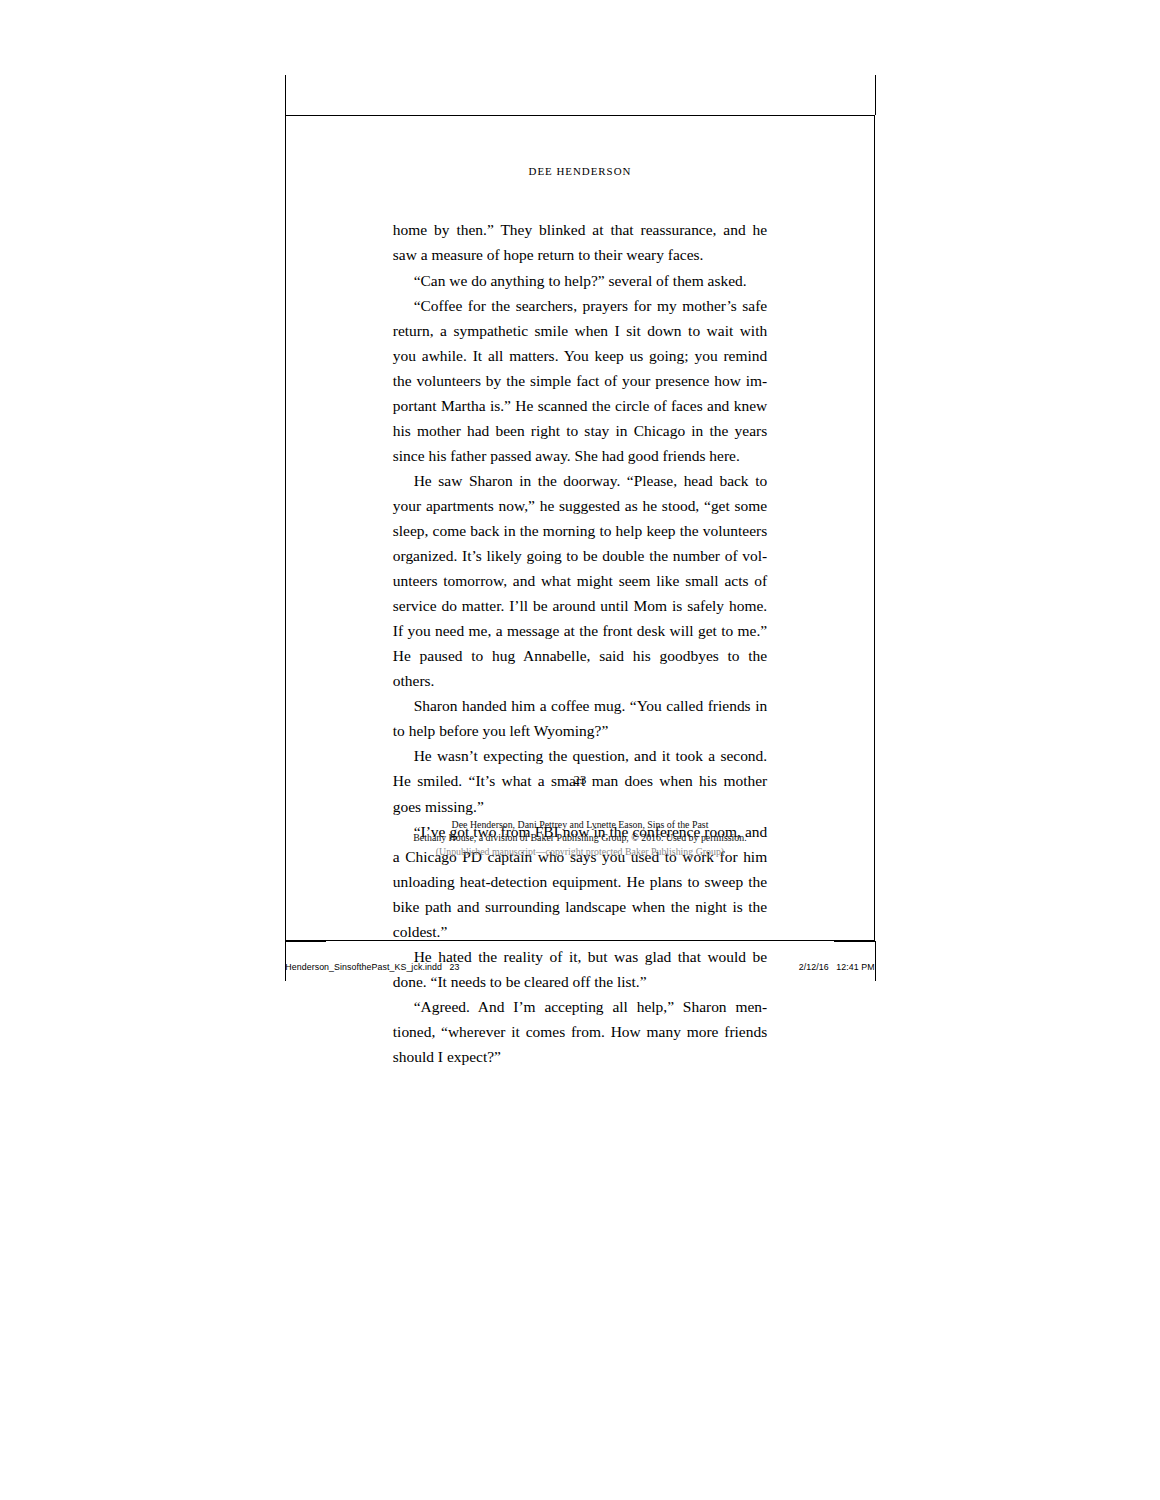Dee Henderson
home by then.” They blinked at that reassurance, and he saw a measure of hope return to their weary faces.
“Can we do anything to help?” several of them asked.
“Coffee for the searchers, prayers for my mother’s safe return, a sympathetic smile when I sit down to wait with you awhile. It all matters. You keep us going; you remind the volunteers by the simple fact of your presence how important Martha is.” He scanned the circle of faces and knew his mother had been right to stay in Chicago in the years since his father passed away. She had good friends here.
He saw Sharon in the doorway. “Please, head back to your apartments now,” he suggested as he stood, “get some sleep, come back in the morning to help keep the volunteers organized. It’s likely going to be double the number of volunteers tomorrow, and what might seem like small acts of service do matter. I’ll be around until Mom is safely home. If you need me, a message at the front desk will get to me.” He paused to hug Annabelle, said his goodbyes to the others.
Sharon handed him a coffee mug. “You called friends in to help before you left Wyoming?”
He wasn’t expecting the question, and it took a second. He smiled. “It’s what a smart man does when his mother goes missing.”
“I’ve got two from FBI now in the conference room, and a Chicago PD captain who says you used to work for him unloading heat-detection equipment. He plans to sweep the bike path and surrounding landscape when the night is the coldest.”
He hated the reality of it, but was glad that would be done. “It needs to be cleared off the list.”
“Agreed. And I’m accepting all help,” Sharon mentioned, “wherever it comes from. How many more friends should I expect?”
23
Dee Henderson, Dani Pettrey and Lynette Eason, Sins of the Past
Bethany House, a division of Baker Publishing Group, © 2016. Used by permission.
(Unpublished manuscript—copyright protected Baker Publishing Group)
Henderson_SinsofthePast_KS_jck.indd 23
2/12/16 12:41 PM